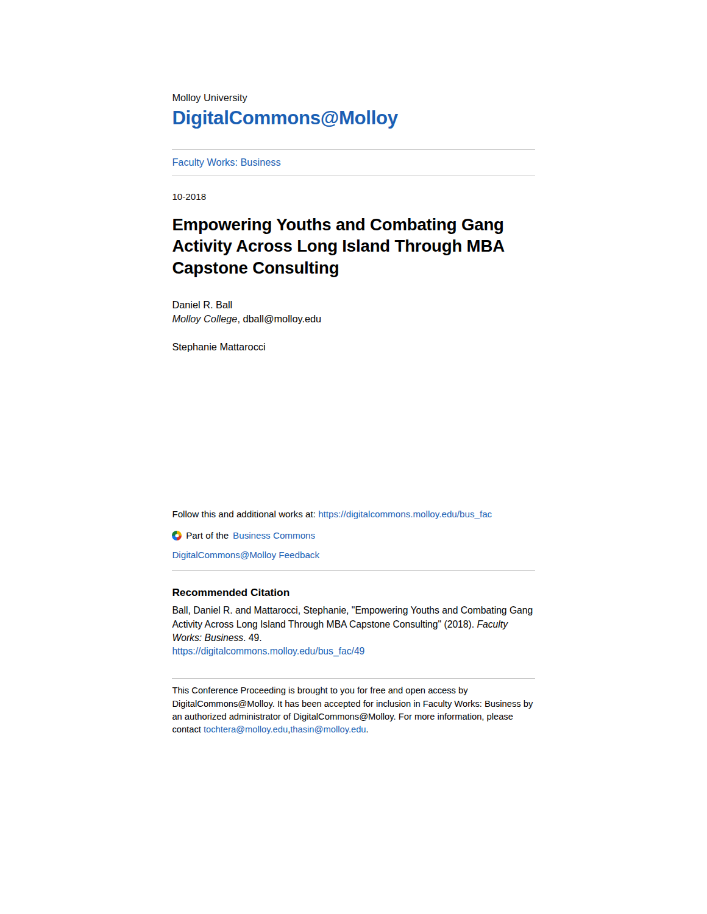Molloy University
DigitalCommons@Molloy
Faculty Works: Business
10-2018
Empowering Youths and Combating Gang Activity Across Long Island Through MBA Capstone Consulting
Daniel R. Ball
Molloy College, dball@molloy.edu
Stephanie Mattarocci
Follow this and additional works at: https://digitalcommons.molloy.edu/bus_fac
Part of the Business Commons
DigitalCommons@Molloy Feedback
Recommended Citation
Ball, Daniel R. and Mattarocci, Stephanie, "Empowering Youths and Combating Gang Activity Across Long Island Through MBA Capstone Consulting" (2018). Faculty Works: Business. 49.
https://digitalcommons.molloy.edu/bus_fac/49
This Conference Proceeding is brought to you for free and open access by DigitalCommons@Molloy. It has been accepted for inclusion in Faculty Works: Business by an authorized administrator of DigitalCommons@Molloy. For more information, please contact tochtera@molloy.edu,thasin@molloy.edu.